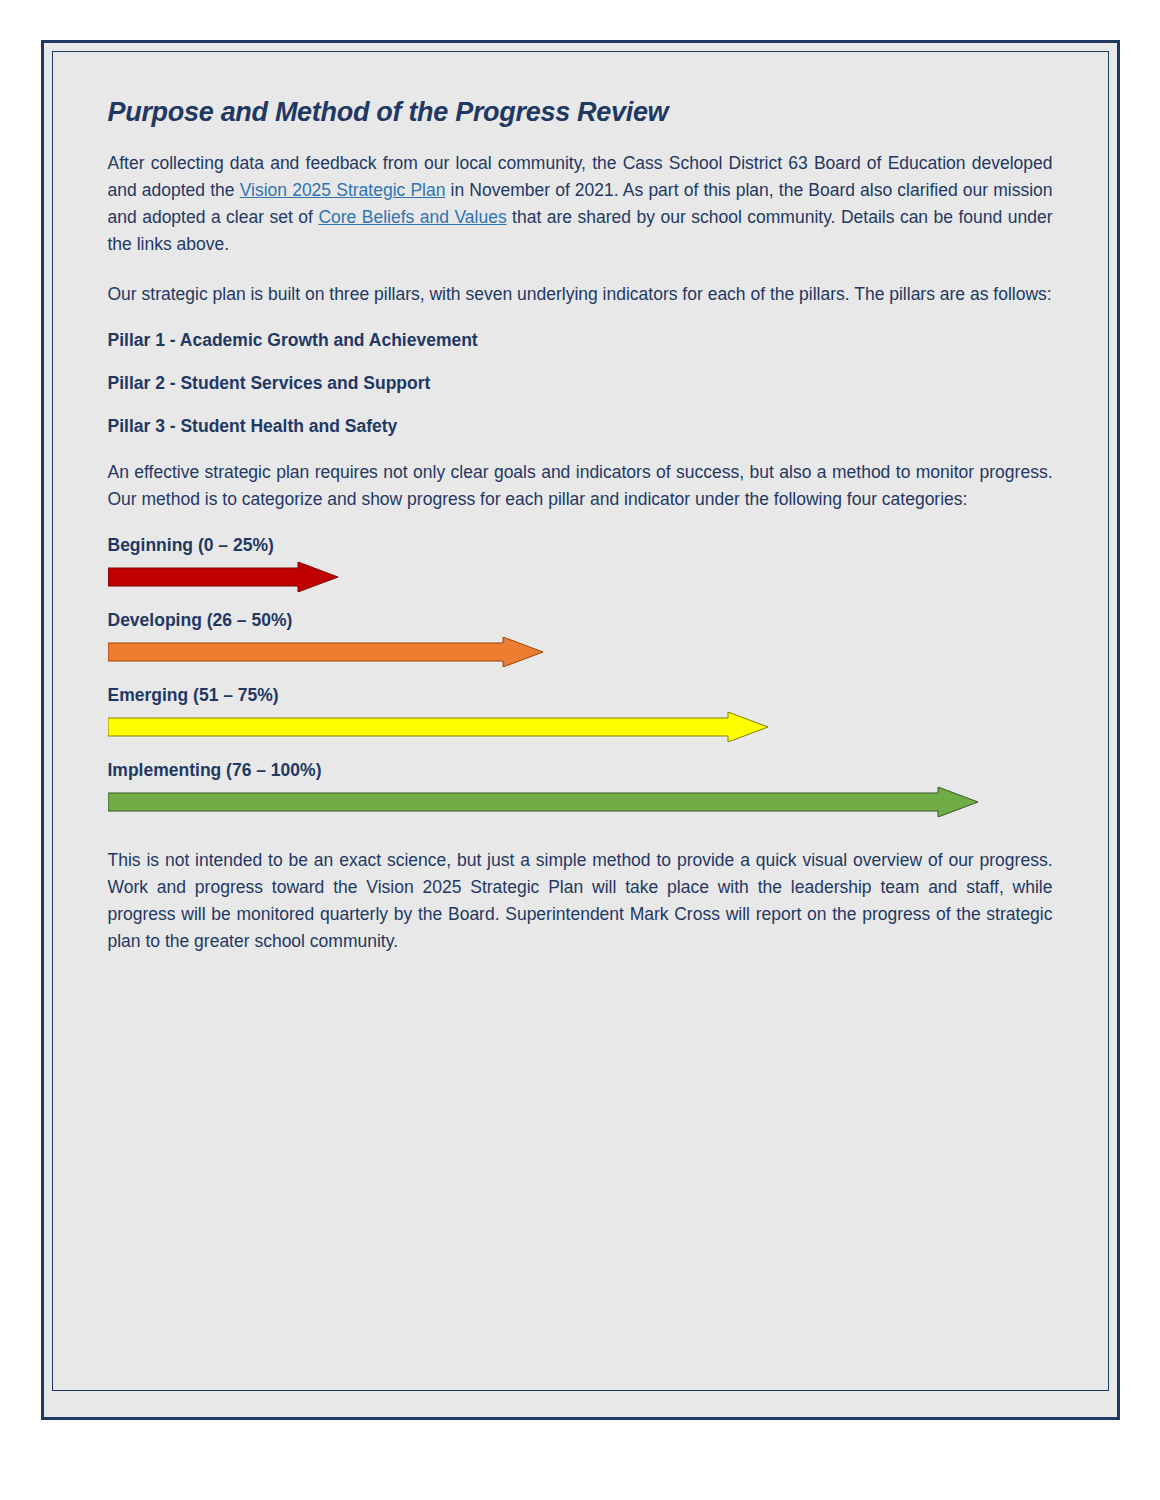Purpose and Method of the Progress Review
After collecting data and feedback from our local community, the Cass School District 63 Board of Education developed and adopted the Vision 2025 Strategic Plan in November of 2021. As part of this plan, the Board also clarified our mission and adopted a clear set of Core Beliefs and Values that are shared by our school community. Details can be found under the links above.
Our strategic plan is built on three pillars, with seven underlying indicators for each of the pillars. The pillars are as follows:
Pillar 1 - Academic Growth and Achievement
Pillar 2 - Student Services and Support
Pillar 3 - Student Health and Safety
An effective strategic plan requires not only clear goals and indicators of success, but also a method to monitor progress. Our method is to categorize and show progress for each pillar and indicator under the following four categories:
Beginning (0 – 25%)
Developing (26 – 50%)
Emerging (51 – 75%)
Implementing (76 – 100%)
This is not intended to be an exact science, but just a simple method to provide a quick visual overview of our progress. Work and progress toward the Vision 2025 Strategic Plan will take place with the leadership team and staff, while progress will be monitored quarterly by the Board. Superintendent Mark Cross will report on the progress of the strategic plan to the greater school community.